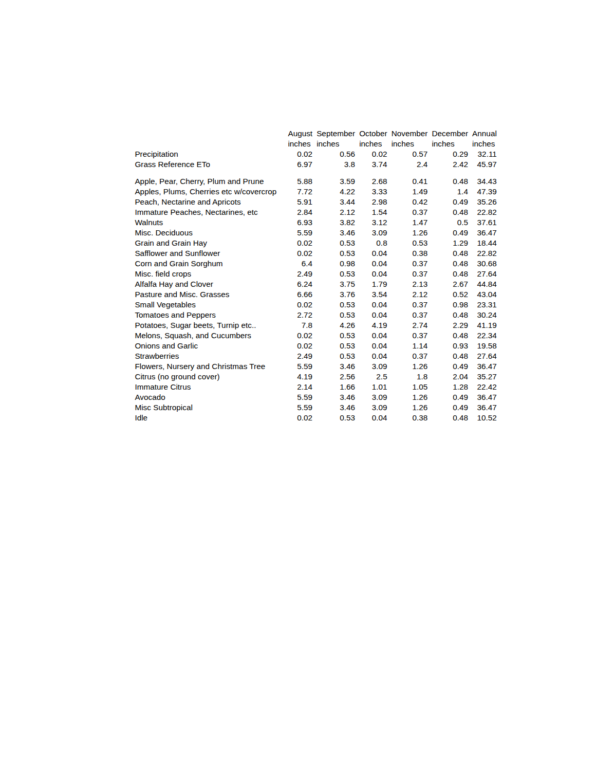| | August | September | October | November | December | Annual |
| --- | --- | --- | --- | --- | --- | --- |
| | inches | inches | inches | inches | inches | inches |
| Precipitation | 0.02 | 0.56 | 0.02 | 0.57 | 0.29 | 32.11 |
| Grass Reference ETo | 6.97 | 3.8 | 3.74 | 2.4 | 2.42 | 45.97 |
| Apple, Pear, Cherry, Plum and Prune | 5.88 | 3.59 | 2.68 | 0.41 | 0.48 | 34.43 |
| Apples, Plums, Cherries etc w/covercrop | 7.72 | 4.22 | 3.33 | 1.49 | 1.4 | 47.39 |
| Peach, Nectarine and Apricots | 5.91 | 3.44 | 2.98 | 0.42 | 0.49 | 35.26 |
| Immature Peaches, Nectarines, etc | 2.84 | 2.12 | 1.54 | 0.37 | 0.48 | 22.82 |
| Walnuts | 6.93 | 3.82 | 3.12 | 1.47 | 0.5 | 37.61 |
| Misc. Deciduous | 5.59 | 3.46 | 3.09 | 1.26 | 0.49 | 36.47 |
| Grain and Grain Hay | 0.02 | 0.53 | 0.8 | 0.53 | 1.29 | 18.44 |
| Safflower and Sunflower | 0.02 | 0.53 | 0.04 | 0.38 | 0.48 | 22.82 |
| Corn and Grain Sorghum | 6.4 | 0.98 | 0.04 | 0.37 | 0.48 | 30.68 |
| Misc. field crops | 2.49 | 0.53 | 0.04 | 0.37 | 0.48 | 27.64 |
| Alfalfa Hay and Clover | 6.24 | 3.75 | 1.79 | 2.13 | 2.67 | 44.84 |
| Pasture and Misc. Grasses | 6.66 | 3.76 | 3.54 | 2.12 | 0.52 | 43.04 |
| Small Vegetables | 0.02 | 0.53 | 0.04 | 0.37 | 0.98 | 23.31 |
| Tomatoes and Peppers | 2.72 | 0.53 | 0.04 | 0.37 | 0.48 | 30.24 |
| Potatoes, Sugar beets, Turnip etc.. | 7.8 | 4.26 | 4.19 | 2.74 | 2.29 | 41.19 |
| Melons, Squash, and Cucumbers | 0.02 | 0.53 | 0.04 | 0.37 | 0.48 | 22.34 |
| Onions and Garlic | 0.02 | 0.53 | 0.04 | 1.14 | 0.93 | 19.58 |
| Strawberries | 2.49 | 0.53 | 0.04 | 0.37 | 0.48 | 27.64 |
| Flowers, Nursery and Christmas Tree | 5.59 | 3.46 | 3.09 | 1.26 | 0.49 | 36.47 |
| Citrus (no ground cover) | 4.19 | 2.56 | 2.5 | 1.8 | 2.04 | 35.27 |
| Immature Citrus | 2.14 | 1.66 | 1.01 | 1.05 | 1.28 | 22.42 |
| Avocado | 5.59 | 3.46 | 3.09 | 1.26 | 0.49 | 36.47 |
| Misc Subtropical | 5.59 | 3.46 | 3.09 | 1.26 | 0.49 | 36.47 |
| Idle | 0.02 | 0.53 | 0.04 | 0.38 | 0.48 | 10.52 |